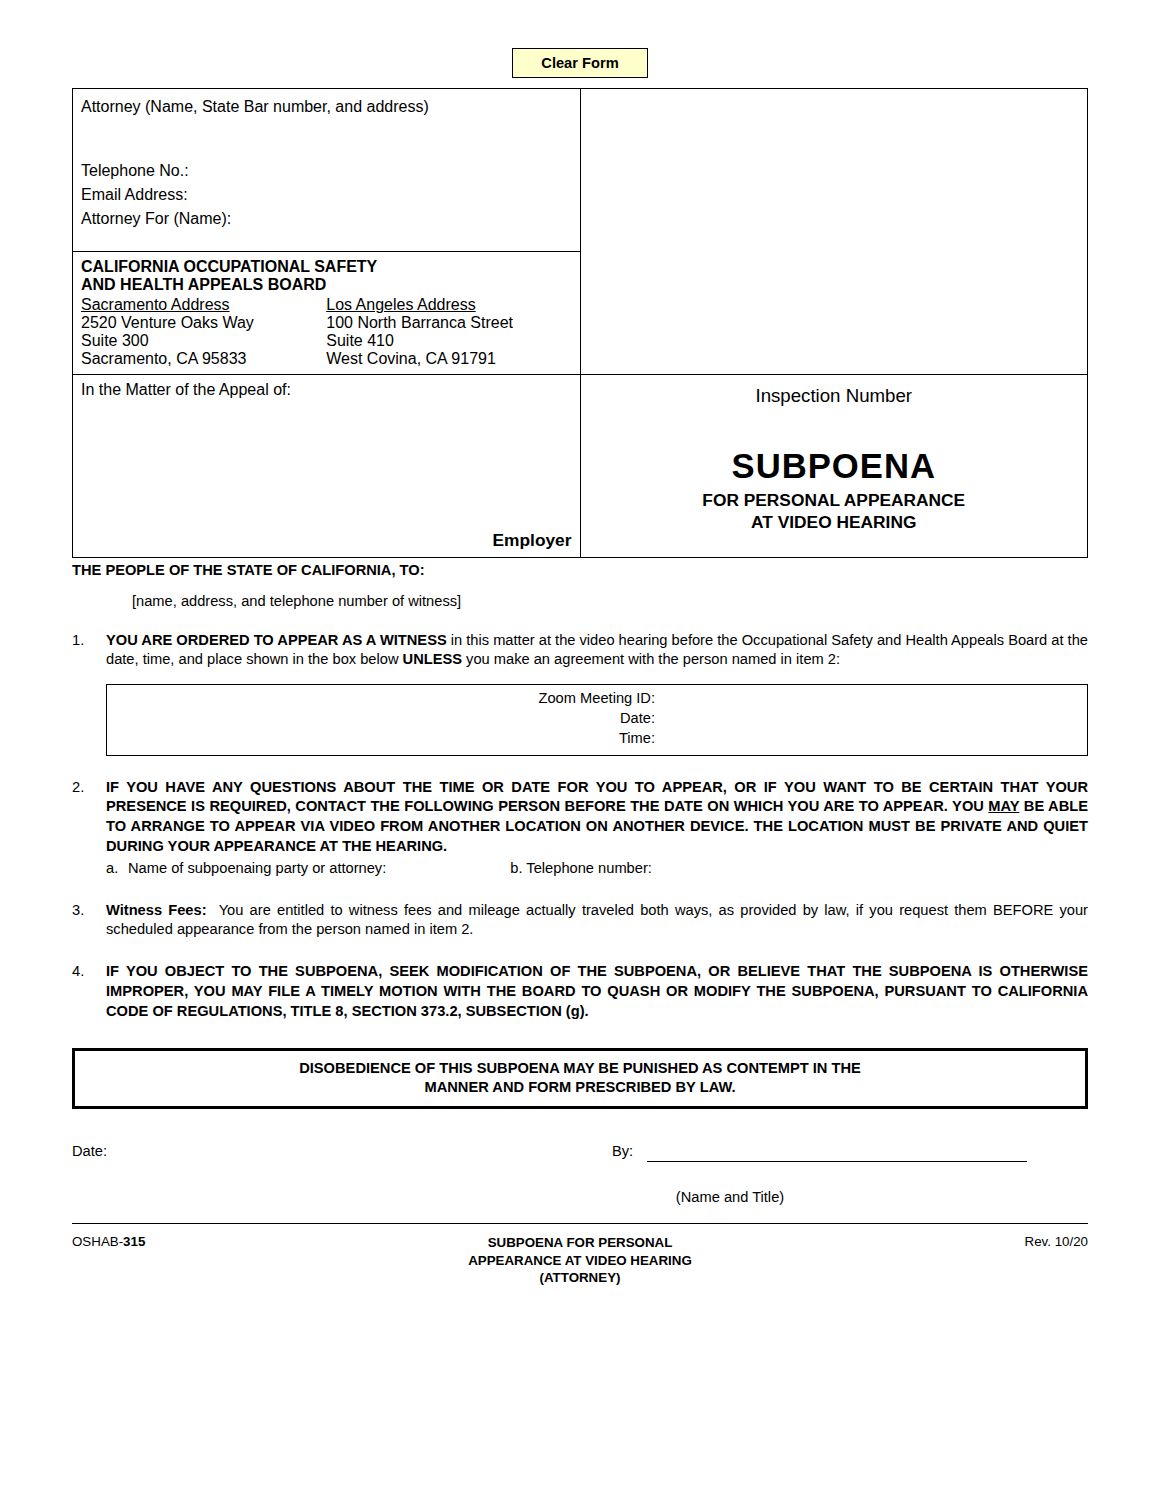Clear Form
| Attorney (Name, State Bar number, and address) Telephone No.: Email Address: Attorney For (Name): | |
| CALIFORNIA OCCUPATIONAL SAFETY AND HEALTH APPEALS BOARD / Sacramento Address / Los Angeles Address / / 2520 Venture Oaks Way / 100 North Barranca Street / / Suite 300 / Suite 410 / / Sacramento, CA 95833 / West Covina, CA 91791 / |
| In the Matter of the Appeal of: Employer | Inspection Number SUBPOENA FOR PERSONAL APPEARANCE AT VIDEO HEARING |
THE PEOPLE OF THE STATE OF CALIFORNIA, TO:
[name, address, and telephone number of witness]
1. YOU ARE ORDERED TO APPEAR AS A WITNESS in this matter at the video hearing before the Occupational Safety and Health Appeals Board at the date, time, and place shown in the box below UNLESS you make an agreement with the person named in item 2:
Zoom Meeting ID:
Date:
Time:
2. IF YOU HAVE ANY QUESTIONS ABOUT THE TIME OR DATE FOR YOU TO APPEAR, OR IF YOU WANT TO BE CERTAIN THAT YOUR PRESENCE IS REQUIRED, CONTACT THE FOLLOWING PERSON BEFORE THE DATE ON WHICH YOU ARE TO APPEAR. YOU MAY BE ABLE TO ARRANGE TO APPEAR VIA VIDEO FROM ANOTHER LOCATION ON ANOTHER DEVICE. THE LOCATION MUST BE PRIVATE AND QUIET DURING YOUR APPEARANCE AT THE HEARING.
a. Name of subpoenaing party or attorney: b. Telephone number:
3. Witness Fees: You are entitled to witness fees and mileage actually traveled both ways, as provided by law, if you request them BEFORE your scheduled appearance from the person named in item 2.
4. IF YOU OBJECT TO THE SUBPOENA, SEEK MODIFICATION OF THE SUBPOENA, OR BELIEVE THAT THE SUBPOENA IS OTHERWISE IMPROPER, YOU MAY FILE A TIMELY MOTION WITH THE BOARD TO QUASH OR MODIFY THE SUBPOENA, PURSUANT TO CALIFORNIA CODE OF REGULATIONS, TITLE 8, SECTION 373.2, SUBSECTION (g).
DISOBEDIENCE OF THIS SUBPOENA MAY BE PUNISHED AS CONTEMPT IN THE
MANNER AND FORM PRESCRIBED BY LAW.
Date: By:
(Name and Title)
| OSHAB- 315 | SUBPOENA FOR PERSONAL APPEARANCE AT VIDEO HEARING (ATTORNEY) | Rev. 10/20 |